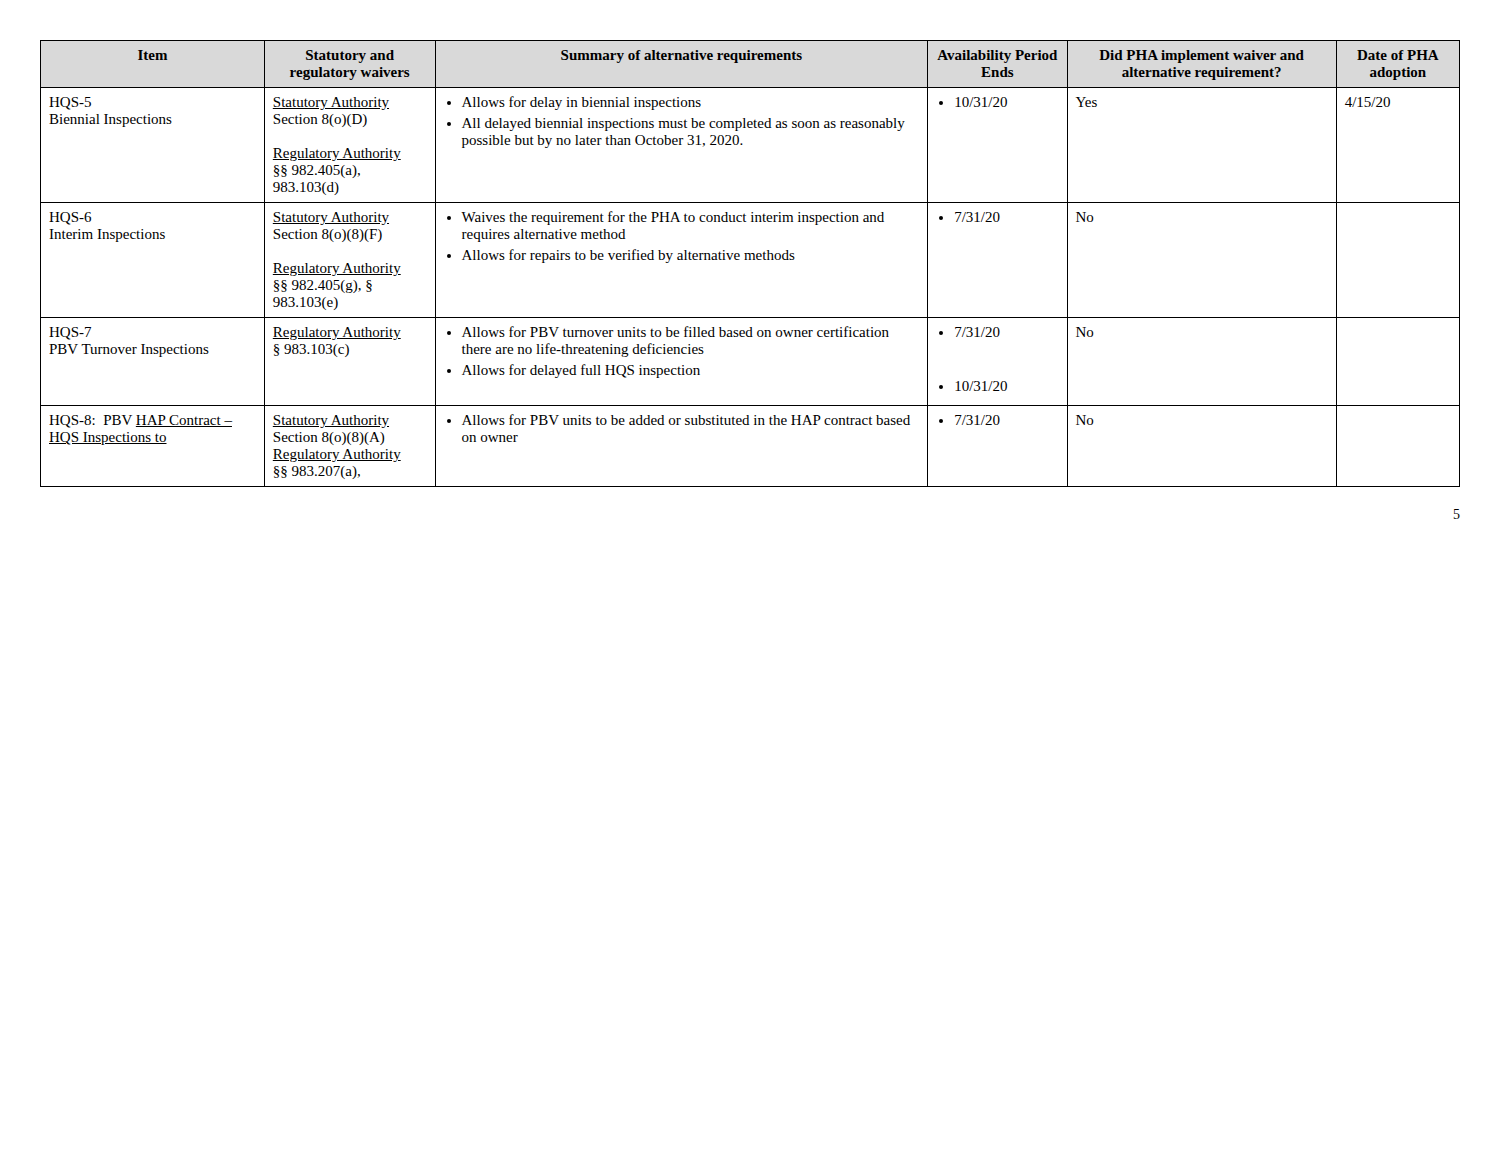| Item | Statutory and regulatory waivers | Summary of alternative requirements | Availability Period Ends | Did PHA implement waiver and alternative requirement? | Date of PHA adoption |
| --- | --- | --- | --- | --- | --- |
| HQS-5 Biennial Inspections | Statutory Authority Section 8(o)(D) Regulatory Authority §§ 982.405(a), 983.103(d) | Allows for delay in biennial inspections All delayed biennial inspections must be completed as soon as reasonably possible but by no later than October 31, 2020. | 10/31/20 | Yes | 4/15/20 |
| HQS-6 Interim Inspections | Statutory Authority Section 8(o)(8)(F) Regulatory Authority §§ 982.405(g), § 983.103(e) | Waives the requirement for the PHA to conduct interim inspection and requires alternative method Allows for repairs to be verified by alternative methods | 7/31/20 | No | |
| HQS-7 PBV Turnover Inspections | Regulatory Authority § 983.103(c) | Allows for PBV turnover units to be filled based on owner certification there are no life-threatening deficiencies Allows for delayed full HQS inspection | 7/31/20 10/31/20 | No | |
| HQS-8: PBV HAP Contract – HQS Inspections to | Statutory Authority Section 8(o)(8)(A) Regulatory Authority §§ 983.207(a), | Allows for PBV units to be added or substituted in the HAP contract based on owner | 7/31/20 | No | |
5